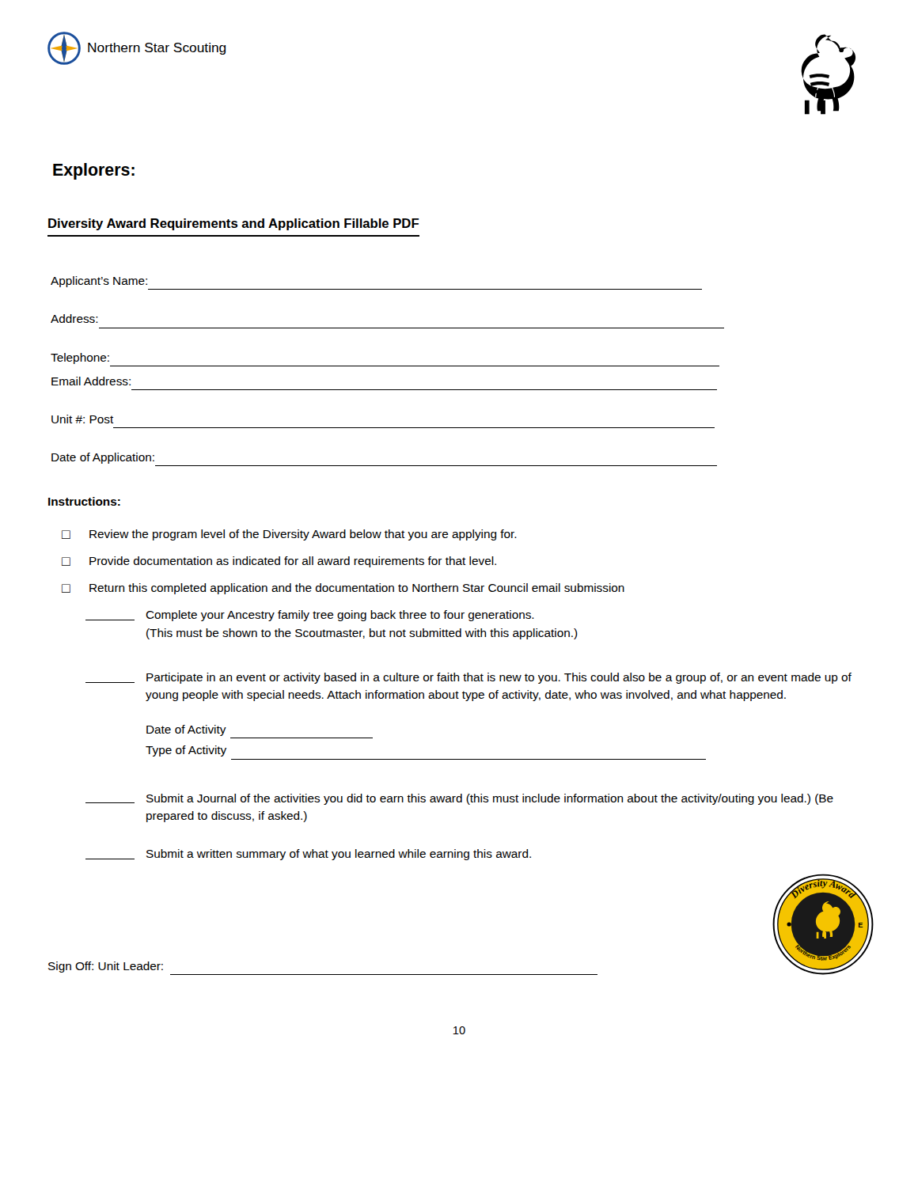Northern Star Scouting
Explorers:
Diversity Award Requirements and Application Fillable PDF
Applicant’s Name:
Address:
Telephone:
Email Address:
Unit #: Post
Date of Application:
Instructions:
Review the program level of the Diversity Award below that you are applying for.
Provide documentation as indicated for all award requirements for that level.
Return this completed application and the documentation to Northern Star Council email submission
Complete your Ancestry family tree going back three to four generations.
(This must be shown to the Scoutmaster, but not submitted with this application.)
Participate in an event or activity based in a culture or faith that is new to you. This could also be a group of, or an event made up of young people with special needs. Attach information about type of activity, date, who was involved, and what happened.
Date of Activity
Type of Activity
Submit a Journal of the activities you did to earn this award (this must include information about the activity/outing you lead.) (Be prepared to discuss, if asked.)
Submit a written summary of what you learned while earning this award.
Sign Off: Unit Leader:
Diversity Award Northern Star Explorers E
10